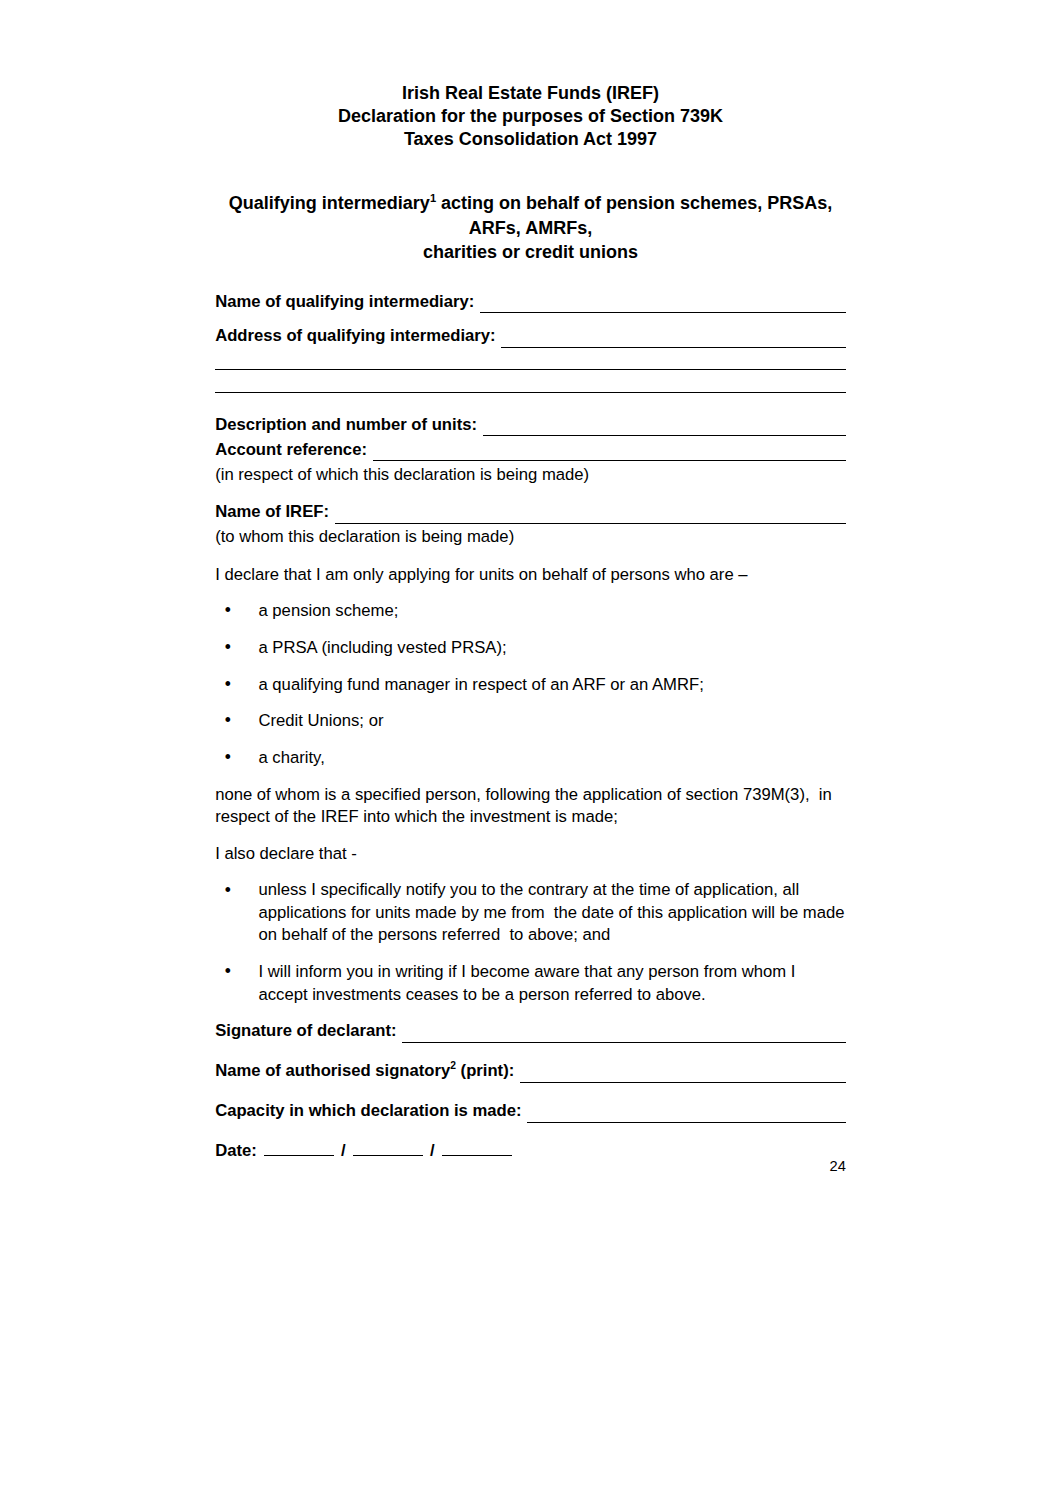Irish Real Estate Funds (IREF)
Declaration for the purposes of Section 739K
Taxes Consolidation Act 1997
Qualifying intermediary1 acting on behalf of pension schemes, PRSAs, ARFs, AMRFs,
charities or credit unions
Name of qualifying intermediary:
Address of qualifying intermediary:
Description and number of units:
Account reference:
(in respect of which this declaration is being made)
Name of IREF:
(to whom this declaration is being made)
I declare that I am only applying for units on behalf of persons who are –
a pension scheme;
a PRSA (including vested PRSA);
a qualifying fund manager in respect of an ARF or an AMRF;
Credit Unions; or
a charity,
none of whom is a specified person, following the application of section 739M(3), in respect of the IREF into which the investment is made;
I also declare that -
unless I specifically notify you to the contrary at the time of application, all applications for units made by me from the date of this application will be made on behalf of the persons referred to above; and
I will inform you in writing if I become aware that any person from whom I accept investments ceases to be a person referred to above.
Signature of declarant:
Name of authorised signatory2 (print):
Capacity in which declaration is made:
Date: / /
24